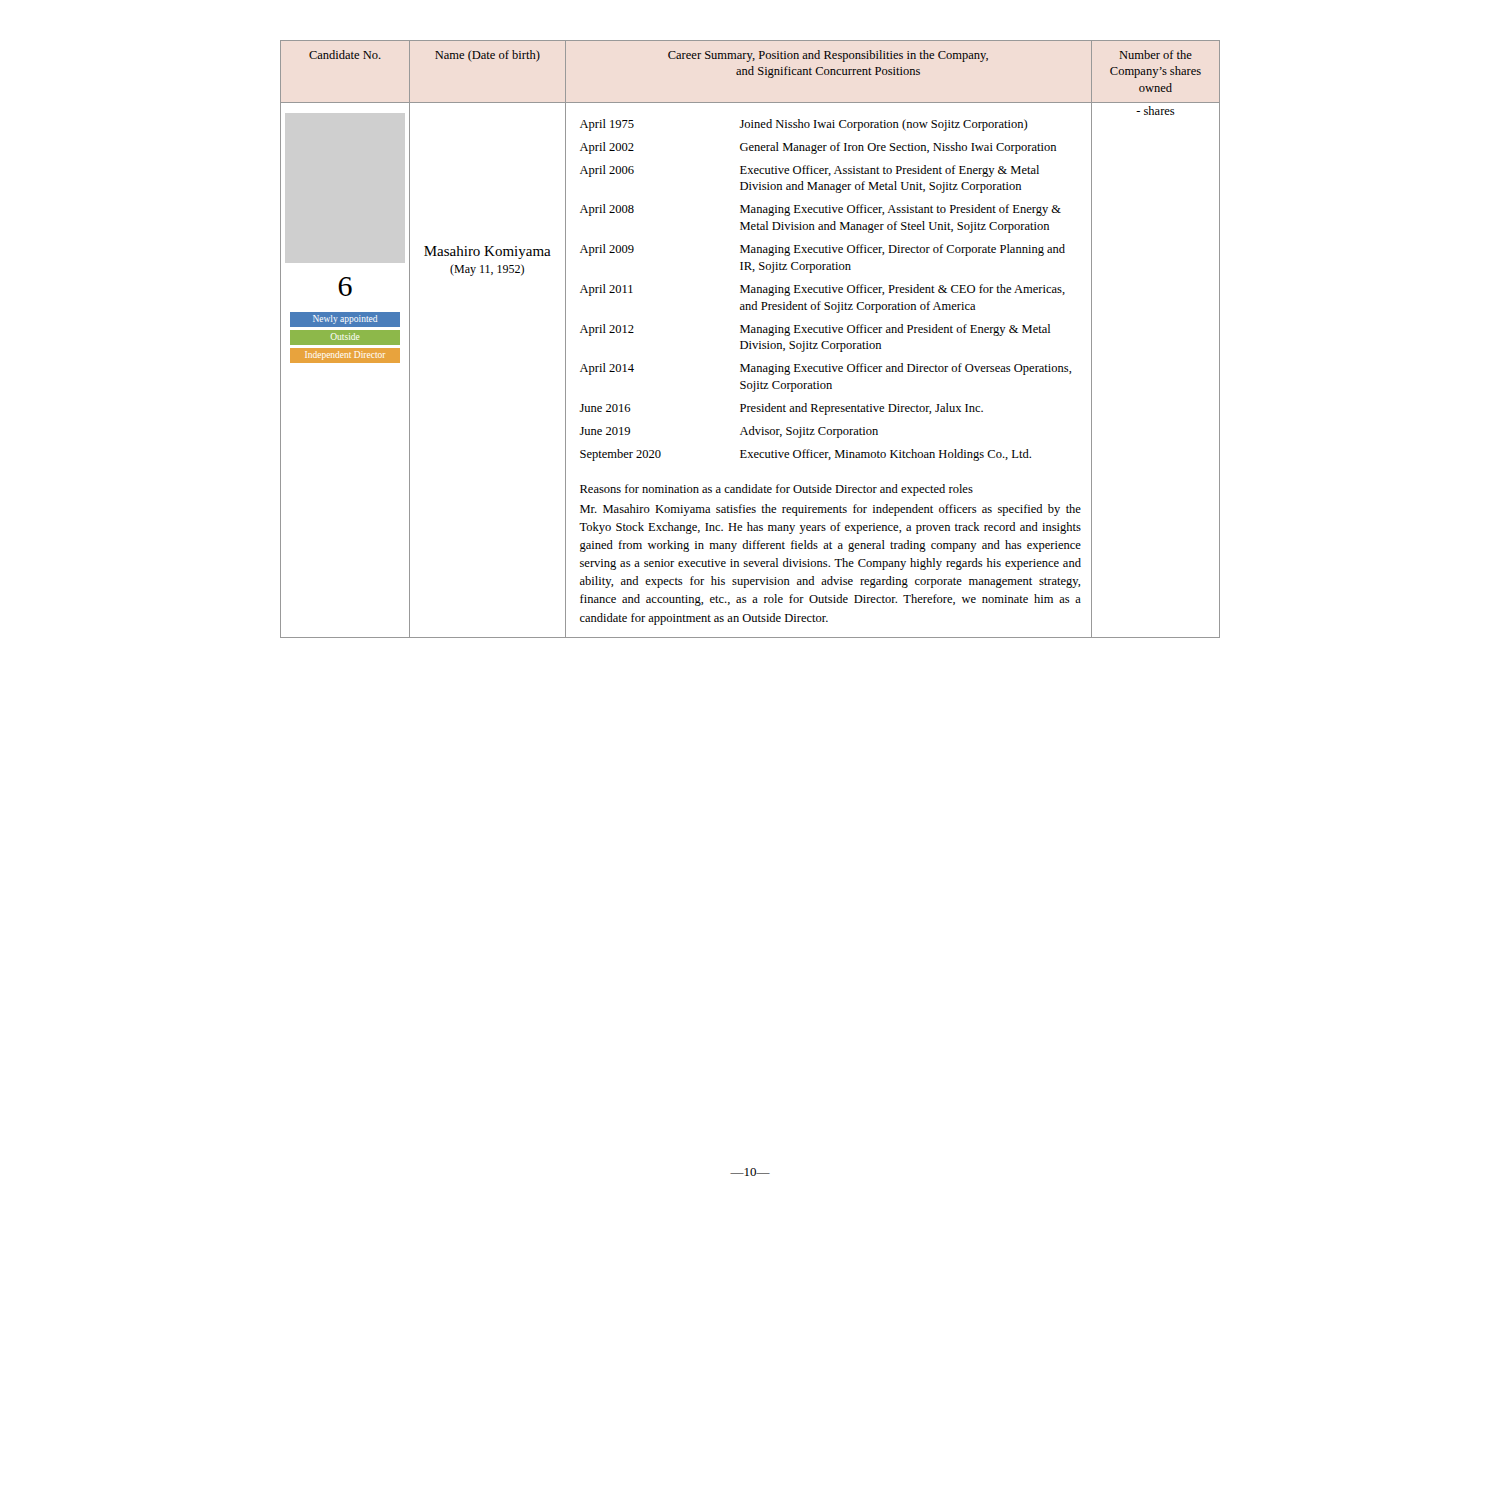| Candidate No. | Name (Date of birth) | Career Summary, Position and Responsibilities in the Company, and Significant Concurrent Positions | Number of the Company’s shares owned |
| --- | --- | --- | --- |
| 6 Newly appointed Outside Independent Director | Masahiro Komiyama (May 11, 1952) | / April 1975 / Joined Nissho Iwai Corporation (now Sojitz Corporation) / / April 2002 / General Manager of Iron Ore Section, Nissho Iwai Corporation / / April 2006 / Executive Officer, Assistant to President of Energy & Metal Division and Manager of Metal Unit, Sojitz Corporation / / April 2008 / Managing Executive Officer, Assistant to President of Energy & Metal Division and Manager of Steel Unit, Sojitz Corporation / / April 2009 / Managing Executive Officer, Director of Corporate Planning and IR, Sojitz Corporation / / April 2011 / Managing Executive Officer, President & CEO for the Americas, and President of Sojitz Corporation of America / / April 2012 / Managing Executive Officer and President of Energy & Metal Division, Sojitz Corporation / / April 2014 / Managing Executive Officer and Director of Overseas Operations, Sojitz Corporation / / June 2016 / President and Representative Director, Jalux Inc. / / June 2019 / Advisor, Sojitz Corporation / / September 2020 / Executive Officer, Minamoto Kitchoan Holdings Co., Ltd. / Reasons for nomination as a candidate for Outside Director and expected roles Mr. Masahiro Komiyama satisfies the requirements for independent officers as specified by the Tokyo Stock Exchange, Inc. He has many years of experience, a proven track record and insights gained from working in many different fields at a general trading company and has experience serving as a senior executive in several divisions. The Company highly regards his experience and ability, and expects for his supervision and advise regarding corporate management strategy, finance and accounting, etc., as a role for Outside Director. Therefore, we nominate him as a candidate for appointment as an Outside Director. | - shares |
—10—